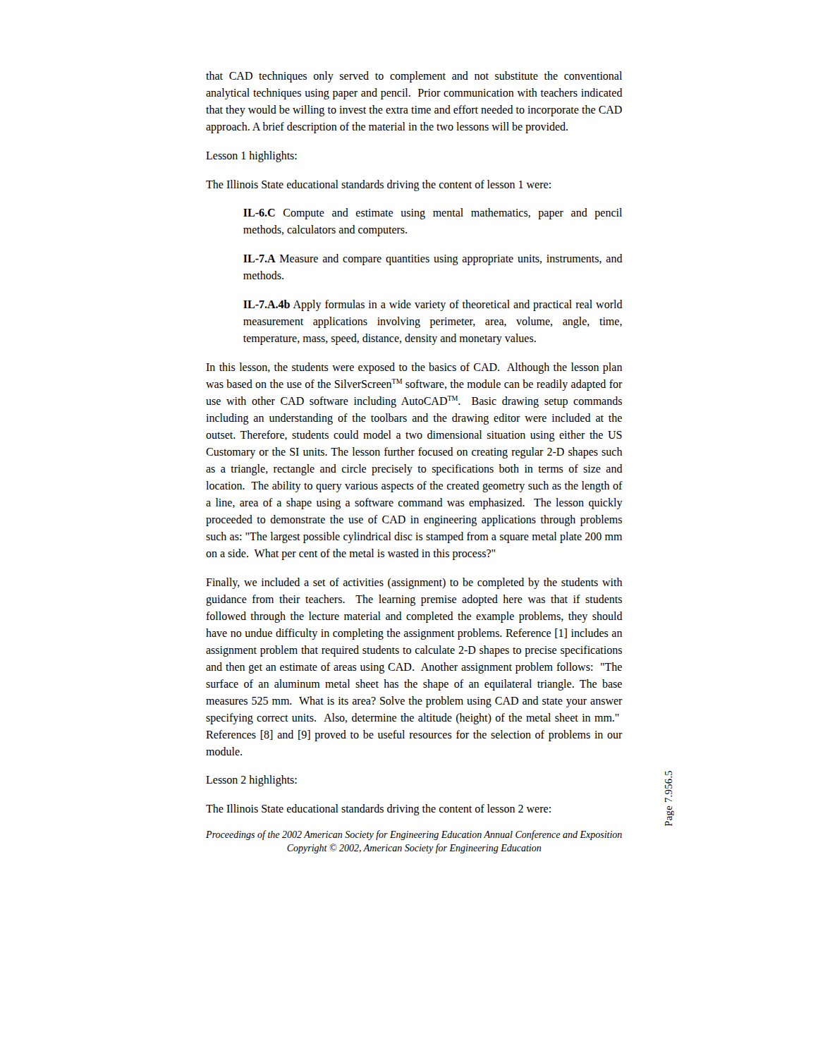that CAD techniques only served to complement and not substitute the conventional analytical techniques using paper and pencil. Prior communication with teachers indicated that they would be willing to invest the extra time and effort needed to incorporate the CAD approach. A brief description of the material in the two lessons will be provided.
Lesson 1 highlights:
The Illinois State educational standards driving the content of lesson 1 were:
IL-6.C Compute and estimate using mental mathematics, paper and pencil methods, calculators and computers.
IL-7.A Measure and compare quantities using appropriate units, instruments, and methods.
IL-7.A.4b Apply formulas in a wide variety of theoretical and practical real world measurement applications involving perimeter, area, volume, angle, time, temperature, mass, speed, distance, density and monetary values.
In this lesson, the students were exposed to the basics of CAD. Although the lesson plan was based on the use of the SilverScreenTM software, the module can be readily adapted for use with other CAD software including AutoCADTM. Basic drawing setup commands including an understanding of the toolbars and the drawing editor were included at the outset. Therefore, students could model a two dimensional situation using either the US Customary or the SI units. The lesson further focused on creating regular 2-D shapes such as a triangle, rectangle and circle precisely to specifications both in terms of size and location. The ability to query various aspects of the created geometry such as the length of a line, area of a shape using a software command was emphasized. The lesson quickly proceeded to demonstrate the use of CAD in engineering applications through problems such as: "The largest possible cylindrical disc is stamped from a square metal plate 200 mm on a side. What per cent of the metal is wasted in this process?"
Finally, we included a set of activities (assignment) to be completed by the students with guidance from their teachers. The learning premise adopted here was that if students followed through the lecture material and completed the example problems, they should have no undue difficulty in completing the assignment problems. Reference [1] includes an assignment problem that required students to calculate 2-D shapes to precise specifications and then get an estimate of areas using CAD. Another assignment problem follows: "The surface of an aluminum metal sheet has the shape of an equilateral triangle. The base measures 525 mm. What is its area? Solve the problem using CAD and state your answer specifying correct units. Also, determine the altitude (height) of the metal sheet in mm." References [8] and [9] proved to be useful resources for the selection of problems in our module.
Lesson 2 highlights:
The Illinois State educational standards driving the content of lesson 2 were:
Page 7.956.5
Proceedings of the 2002 American Society for Engineering Education Annual Conference and Exposition
Copyright © 2002, American Society for Engineering Education